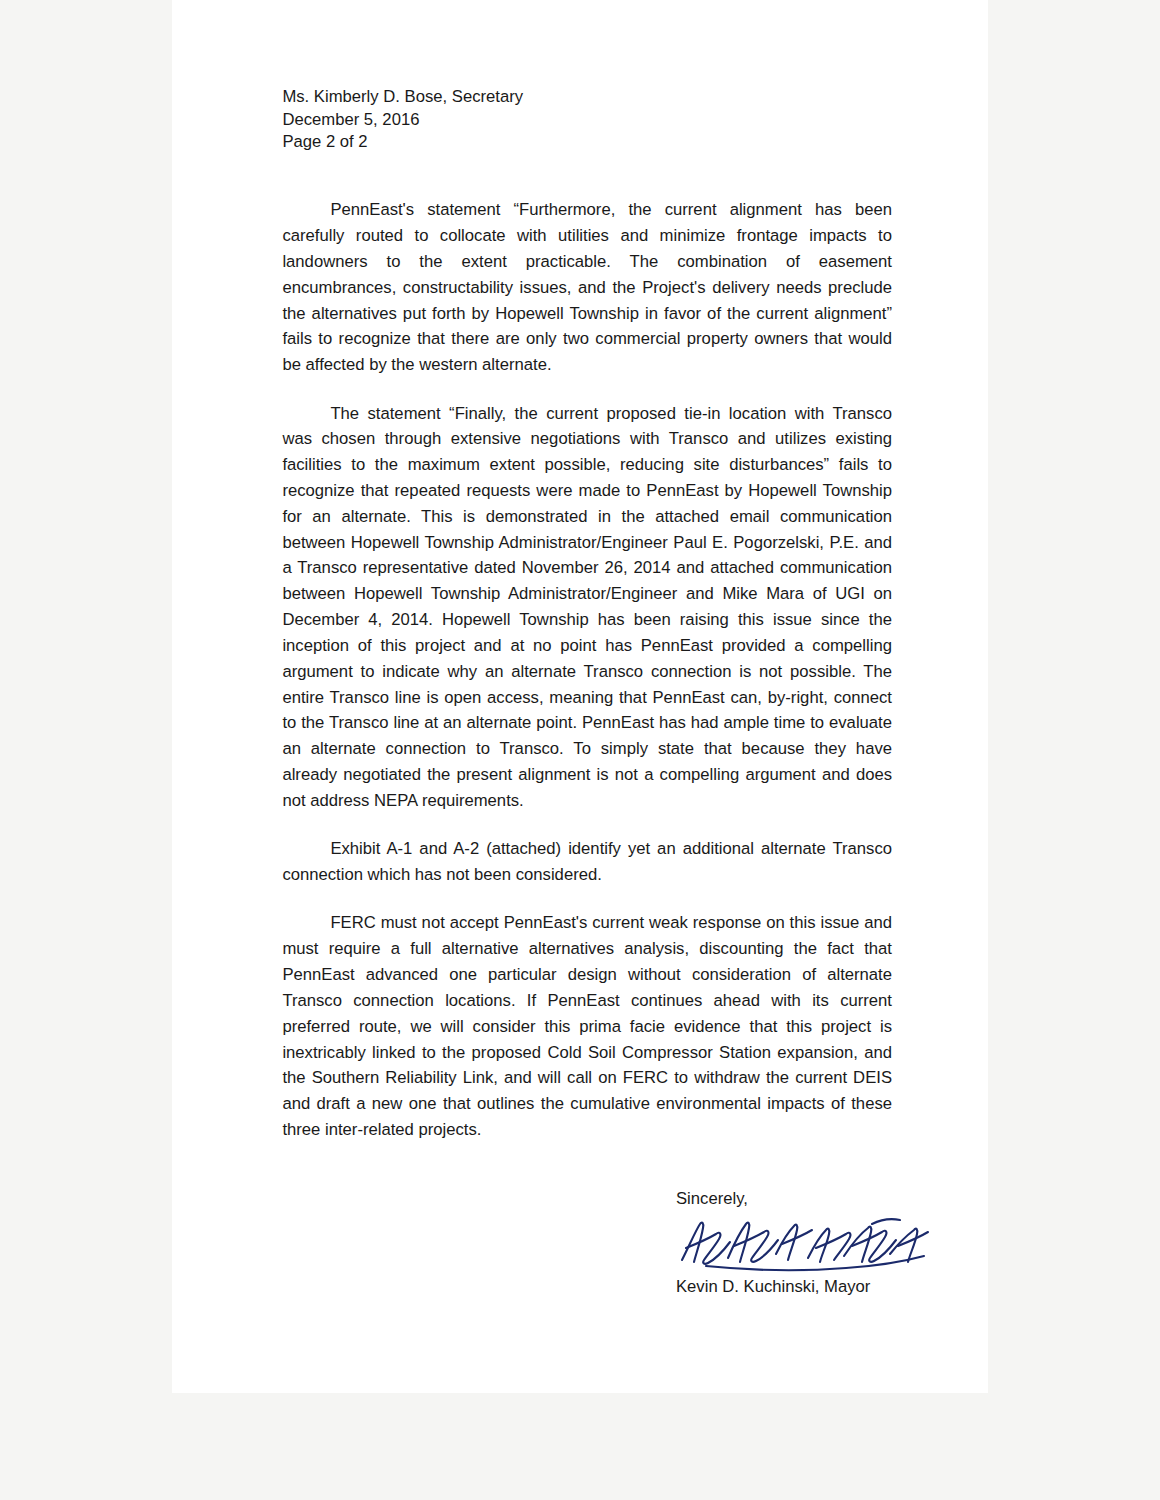Ms. Kimberly D. Bose, Secretary
December 5, 2016
Page 2 of 2
PennEast's statement “Furthermore, the current alignment has been carefully routed to collocate with utilities and minimize frontage impacts to landowners to the extent practicable. The combination of easement encumbrances, constructability issues, and the Project's delivery needs preclude the alternatives put forth by Hopewell Township in favor of the current alignment” fails to recognize that there are only two commercial property owners that would be affected by the western alternate.
The statement “Finally, the current proposed tie-in location with Transco was chosen through extensive negotiations with Transco and utilizes existing facilities to the maximum extent possible, reducing site disturbances” fails to recognize that repeated requests were made to PennEast by Hopewell Township for an alternate. This is demonstrated in the attached email communication between Hopewell Township Administrator/Engineer Paul E. Pogorzelski, P.E. and a Transco representative dated November 26, 2014 and attached communication between Hopewell Township Administrator/Engineer and Mike Mara of UGI on December 4, 2014. Hopewell Township has been raising this issue since the inception of this project and at no point has PennEast provided a compelling argument to indicate why an alternate Transco connection is not possible. The entire Transco line is open access, meaning that PennEast can, by-right, connect to the Transco line at an alternate point. PennEast has had ample time to evaluate an alternate connection to Transco. To simply state that because they have already negotiated the present alignment is not a compelling argument and does not address NEPA requirements.
Exhibit A-1 and A-2 (attached) identify yet an additional alternate Transco connection which has not been considered.
FERC must not accept PennEast's current weak response on this issue and must require a full alternative alternatives analysis, discounting the fact that PennEast advanced one particular design without consideration of alternate Transco connection locations. If PennEast continues ahead with its current preferred route, we will consider this prima facie evidence that this project is inextricably linked to the proposed Cold Soil Compressor Station expansion, and the Southern Reliability Link, and will call on FERC to withdraw the current DEIS and draft a new one that outlines the cumulative environmental impacts of these three inter-related projects.
Sincerely,
Kevin D. Kuchinski, Mayor